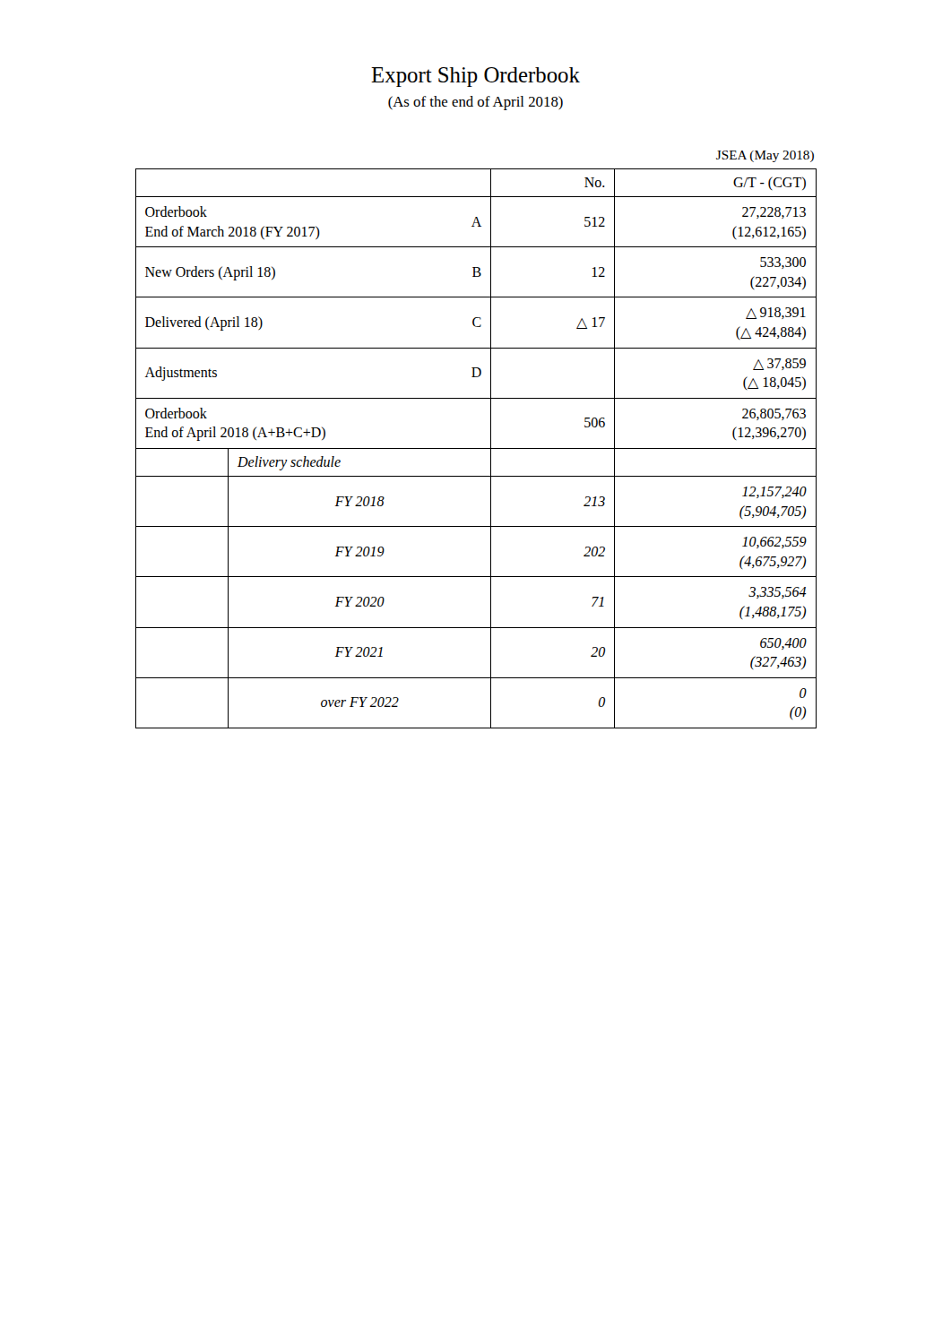Export Ship Orderbook
(As of the end of April 2018)
JSEA (May 2018)
| | No. | G/T - (CGT) |
| --- | --- | --- |
| Orderbook End of March 2018 (FY 2017) A | 512 | 27,228,713 (12,612,165) |
| New Orders (April 18) B | 12 | 533,300 (227,034) |
| Delivered (April 18) C | △ 17 | △ 918,391 ( △ 424,884) |
| Adjustments D | | △ 37,859 ( △ 18,045) |
| Orderbook End of April 2018 (A+B+C+D) | 506 | 26,805,763 (12,396,270) |
| | Delivery schedule | | |
| | FY 2018 | 213 | 12,157,240 (5,904,705) |
| | FY 2019 | 202 | 10,662,559 (4,675,927) |
| | FY 2020 | 71 | 3,335,564 (1,488,175) |
| | FY 2021 | 20 | 650,400 (327,463) |
| | over FY 2022 | 0 | 0 (0) |